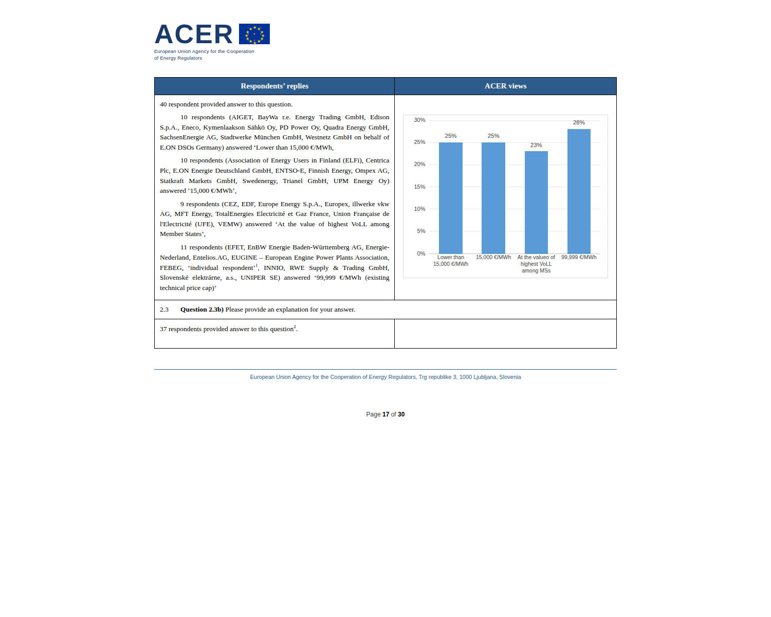ACER
★ ★ ★ ★ ★ ★ ★ ★ ★ ★ ★ ★
European Union Agency for the Cooperation
of Energy Regulators
| Respondents’ replies | ACER views |
| --- | --- |
| 40 respondent provided answer to this question. 10 respondents (AIGET, BayWa r.e. Energy Trading GmbH, Edison S.p.A., Eneco, Kymenlaakson Sähkö Oy, PD Power Oy, Quadra Energy GmbH, SachsenEnergie AG, Stadtwerke München GmbH, Westnetz GmbH on behalf of E.ON DSOs Germany) answered ‘Lower than 15,000 €/MWh, 10 respondents (Association of Energy Users in Finland (ELFi), Centrica Plc, E.ON Energie Deutschland GmbH, ENTSO-E, Finnish Energy, Ompex AG, Statkraft Markets GmbH, Swedenergy, Trianel GmbH, UPM Energy Oy) answered ’15,000 €/MWh’, 9 respondents (CEZ, EDF, Europe Energy S.p.A., Europex, illwerke vkw AG, MFT Energy, TotalEnergies Electricité et Gaz France, Union Française de l'Electricité (UFE), VEMW) answered ‘At the value of highest VoLL among Member States’, 11 respondents (EFET, EnBW Energie Baden-Württemberg AG, Energie-Nederland, Entelios.AG, EUGINE – European Engine Power Plants Association, FEBEG, ‘individual respondent’ 1 , INNIO, RWE Supply & Trading GmbH, Slovenské elektrárne, a.s., UNIPER SE) answered ‘99,999 €/MWh (existing technical price cap)’ | 30% 25% 20% 15% 10% 5% 0% 25% 25% 23% 28% Lower than 15,000 €/MWh 15,000 €/MWh At the valueo of highest VoLL among MSs 99,999 €/MWh |
| / 2.3 / Question 2.3b) Please provide an explanation for your answer. / |
| 37 respondents provided answer to this question 2 . | |
European Union Agency for the Cooperation of Energy Regulators, Trg republike 3, 1000 Ljubljana, Slovenia
Page 17 of 30